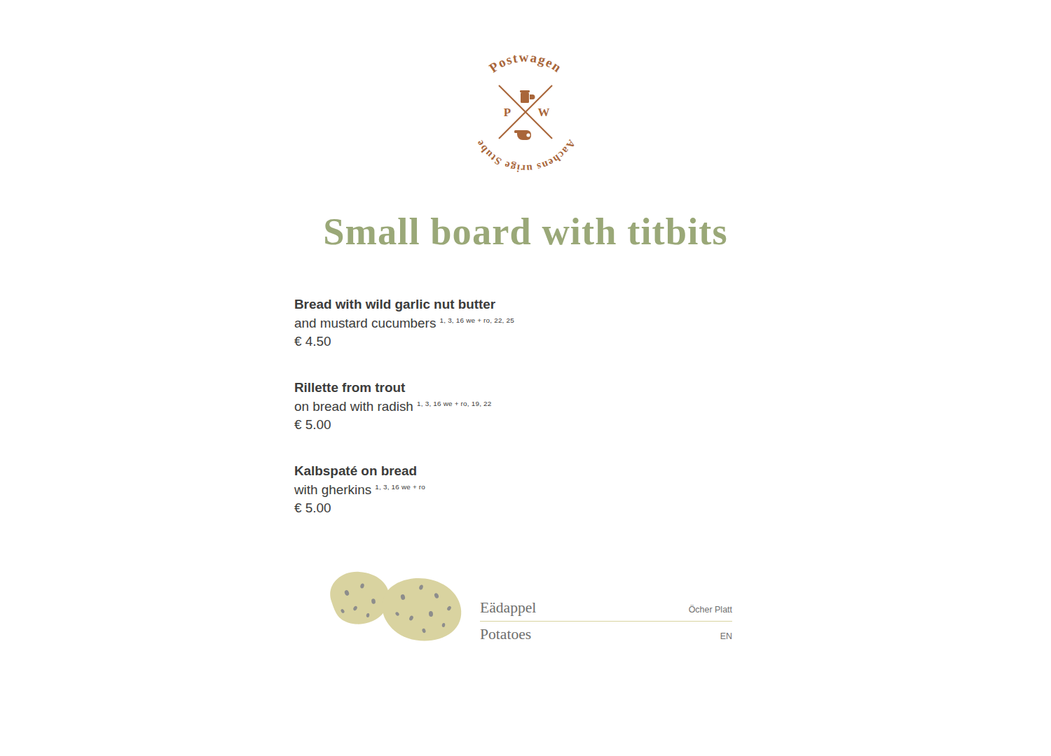Postwagen Aachens urige Stube P W
Small board with titbits
Bread with wild garlic nut butter
and mustard cucumbers 1, 3, 16 we + ro, 22, 25
€ 4.50
Rillette from trout
on bread with radish 1, 3, 16 we + ro, 19, 22
€ 5.00
Kalbspaté on bread
with gherkins 1, 3, 16 we + ro
€ 5.00
Eädappel Öcher Platt
Potatoes EN